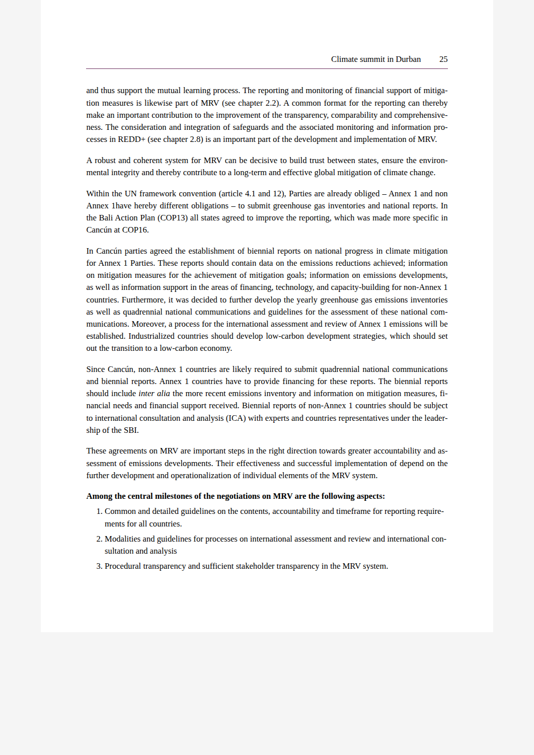Climate summit in Durban 25
and thus support the mutual learning process. The reporting and monitoring of financial support of mitigation measures is likewise part of MRV (see chapter 2.2). A common format for the reporting can thereby make an important contribution to the improvement of the transparency, comparability and comprehensiveness. The consideration and integration of safeguards and the associated monitoring and information processes in REDD+ (see chapter 2.8) is an important part of the development and implementation of MRV.
A robust and coherent system for MRV can be decisive to build trust between states, ensure the environmental integrity and thereby contribute to a long-term and effective global mitigation of climate change.
Within the UN framework convention (article 4.1 and 12), Parties are already obliged – Annex 1 and non Annex 1have hereby different obligations – to submit greenhouse gas inventories and national reports. In the Bali Action Plan (COP13) all states agreed to improve the reporting, which was made more specific in Cancún at COP16.
In Cancún parties agreed the establishment of biennial reports on national progress in climate mitigation for Annex 1 Parties. These reports should contain data on the emissions reductions achieved; information on mitigation measures for the achievement of mitigation goals; information on emissions developments, as well as information support in the areas of financing, technology, and capacity-building for non-Annex 1 countries. Furthermore, it was decided to further develop the yearly greenhouse gas emissions inventories as well as quadrennial national communications and guidelines for the assessment of these national communications. Moreover, a process for the international assessment and review of Annex 1 emissions will be established. Industrialized countries should develop low-carbon development strategies, which should set out the transition to a low-carbon economy.
Since Cancún, non-Annex 1 countries are likely required to submit quadrennial national communications and biennial reports. Annex 1 countries have to provide financing for these reports. The biennial reports should include inter alia the more recent emissions inventory and information on mitigation measures, financial needs and financial support received. Biennial reports of non-Annex 1 countries should be subject to international consultation and analysis (ICA) with experts and countries representatives under the leadership of the SBI.
These agreements on MRV are important steps in the right direction towards greater accountability and assessment of emissions developments. Their effectiveness and successful implementation of depend on the further development and operationalization of individual elements of the MRV system.
Among the central milestones of the negotiations on MRV are the following aspects:
Common and detailed guidelines on the contents, accountability and timeframe for reporting requirements for all countries.
Modalities and guidelines for processes on international assessment and review and international consultation and analysis
Procedural transparency and sufficient stakeholder transparency in the MRV system.